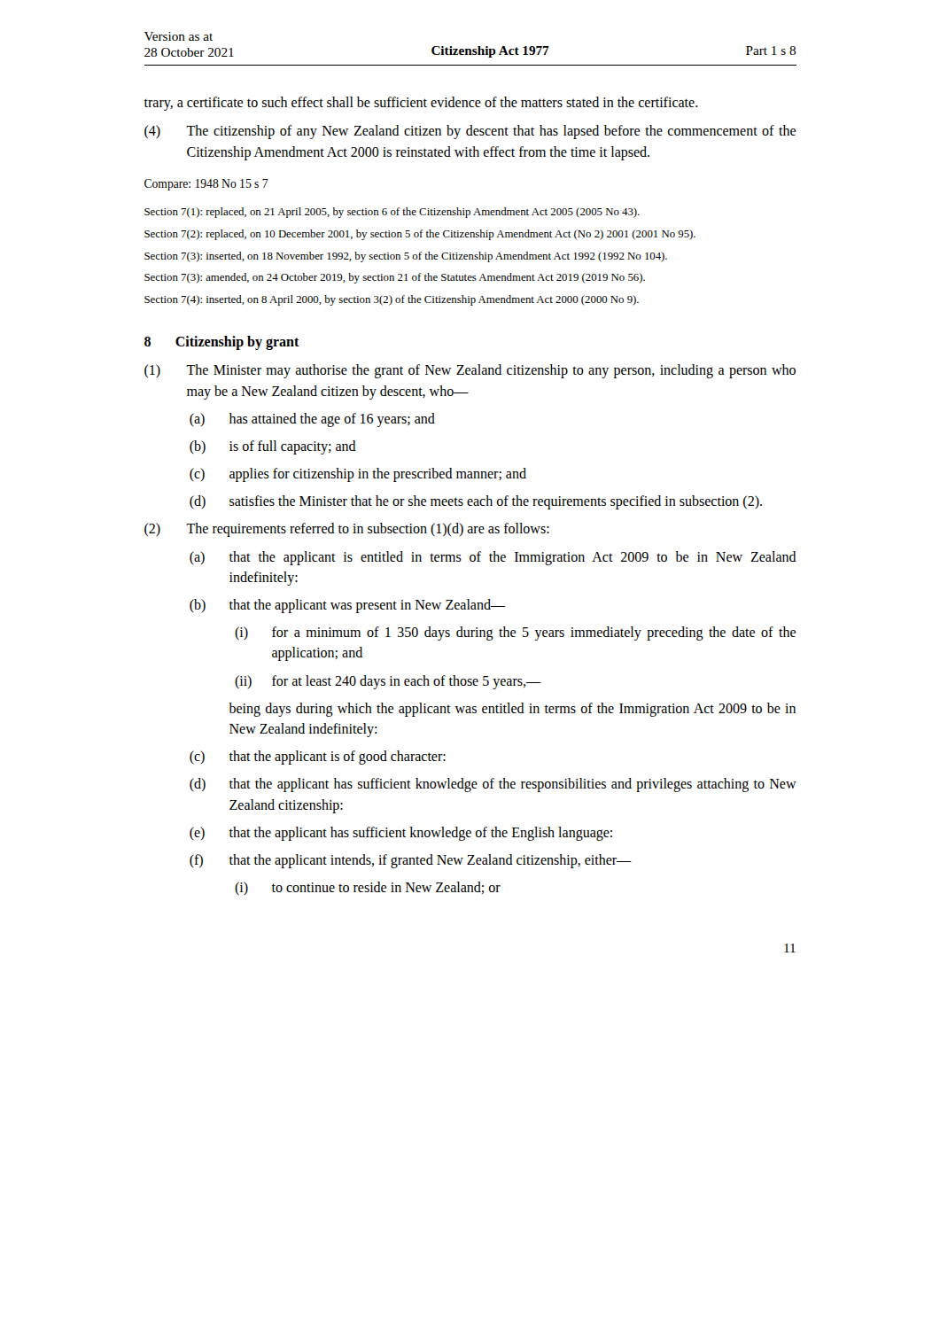Version as at
28 October 2021
Citizenship Act 1977
Part 1 s 8
trary, a certificate to such effect shall be sufficient evidence of the matters stated in the certificate.
(4) The citizenship of any New Zealand citizen by descent that has lapsed before the commencement of the Citizenship Amendment Act 2000 is reinstated with effect from the time it lapsed.
Compare: 1948 No 15 s 7
Section 7(1): replaced, on 21 April 2005, by section 6 of the Citizenship Amendment Act 2005 (2005 No 43).
Section 7(2): replaced, on 10 December 2001, by section 5 of the Citizenship Amendment Act (No 2) 2001 (2001 No 95).
Section 7(3): inserted, on 18 November 1992, by section 5 of the Citizenship Amendment Act 1992 (1992 No 104).
Section 7(3): amended, on 24 October 2019, by section 21 of the Statutes Amendment Act 2019 (2019 No 56).
Section 7(4): inserted, on 8 April 2000, by section 3(2) of the Citizenship Amendment Act 2000 (2000 No 9).
8 Citizenship by grant
(1) The Minister may authorise the grant of New Zealand citizenship to any person, including a person who may be a New Zealand citizen by descent, who—
(a) has attained the age of 16 years; and
(b) is of full capacity; and
(c) applies for citizenship in the prescribed manner; and
(d) satisfies the Minister that he or she meets each of the requirements specified in subsection (2).
(2) The requirements referred to in subsection (1)(d) are as follows:
(a) that the applicant is entitled in terms of the Immigration Act 2009 to be in New Zealand indefinitely:
(b) that the applicant was present in New Zealand—
(i) for a minimum of 1 350 days during the 5 years immediately preceding the date of the application; and
(ii) for at least 240 days in each of those 5 years,—
being days during which the applicant was entitled in terms of the Immigration Act 2009 to be in New Zealand indefinitely:
(c) that the applicant is of good character:
(d) that the applicant has sufficient knowledge of the responsibilities and privileges attaching to New Zealand citizenship:
(e) that the applicant has sufficient knowledge of the English language:
(f) that the applicant intends, if granted New Zealand citizenship, either—
(i) to continue to reside in New Zealand; or
11